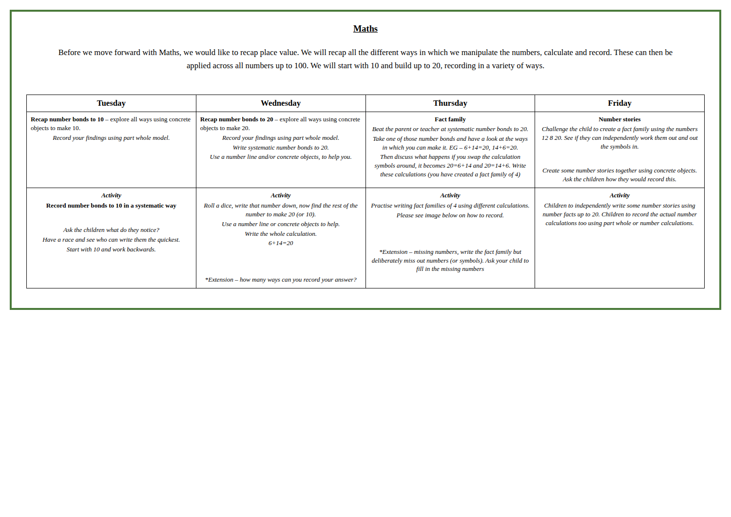Maths
Before we move forward with Maths, we would like to recap place value. We will recap all the different ways in which we manipulate the numbers, calculate and record. These can then be applied across all numbers up to 100. We will start with 10 and build up to 20, recording in a variety of ways.
| Tuesday | Wednesday | Thursday | Friday |
| --- | --- | --- | --- |
| Recap number bonds to 10 – explore all ways using concrete objects to make 10. Record your findings using part whole model. | Recap number bonds to 20 – explore all ways using concrete objects to make 20. Record your findings using part whole model. Write systematic number bonds to 20. Use a number line and/or concrete objects, to help you. | Fact family Beat the parent or teacher at systematic number bonds to 20. Take one of those number bonds and have a look at the ways in which you can make it. EG – 6+14=20, 14+6=20. Then discuss what happens if you swap the calculation symbols around, it becomes 20=6+14 and 20=14+6. Write these calculations (you have created a fact family of 4) | Number stories Challenge the child to create a fact family using the numbers 12 8 20. See if they can independently work them out and out the symbols in. Create some number stories together using concrete objects. Ask the children how they would record this. |
| Activity Record number bonds to 10 in a systematic way Ask the children what do they notice? Have a race and see who can write them the quickest. Start with 10 and work backwards. | Activity Roll a dice, write that number down, now find the rest of the number to make 20 (or 10). Use a number line or concrete objects to help. Write the whole calculation. 6+14=20 *Extension – how many ways can you record your answer? | Activity Practise writing fact families of 4 using different calculations. Please see image below on how to record. *Extension – missing numbers, write the fact family but deliberately miss out numbers (or symbols). Ask your child to fill in the missing numbers | Activity Children to independently write some number stories using number facts up to 20. Children to record the actual number calculations too using part whole or number calculations. |